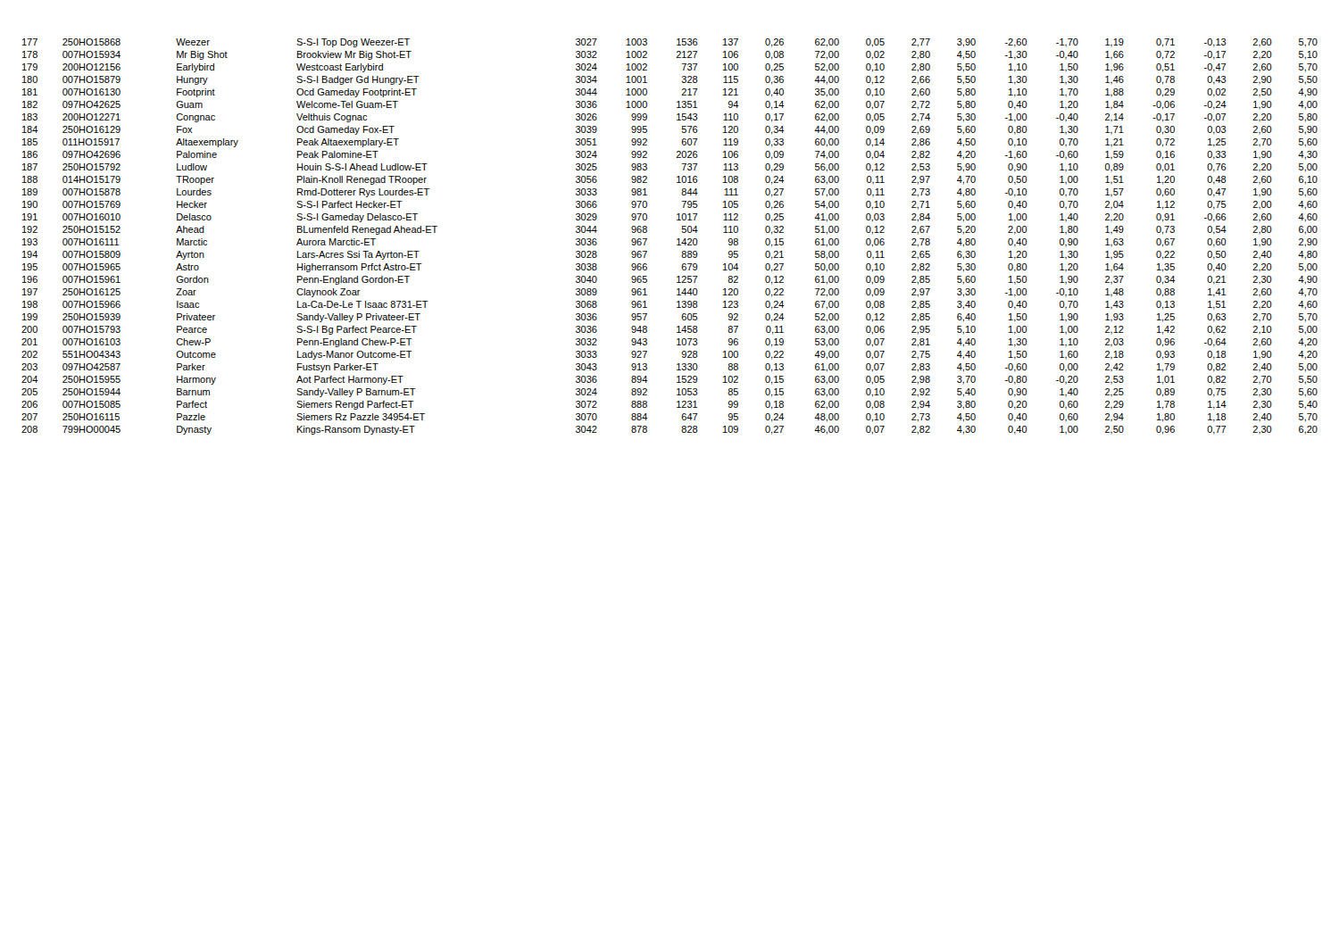| 177 | 250HO15868 | Weezer | S-S-I Top Dog Weezer-ET | 3027 | 1003 | 1536 | 137 | 0,26 | 62,00 | 0,05 | 2,77 | 3,90 | -2,60 | -1,70 | 1,19 | 0,71 | -0,13 | 2,60 | 5,70 |
| 178 | 007HO15934 | Mr Big Shot | Brookview Mr Big Shot-ET | 3032 | 1002 | 2127 | 106 | 0,08 | 72,00 | 0,02 | 2,80 | 4,50 | -1,30 | -0,40 | 1,66 | 0,72 | -0,17 | 2,20 | 5,10 |
| 179 | 200HO12156 | Earlybird | Westcoast Earlybird | 3024 | 1002 | 737 | 100 | 0,25 | 52,00 | 0,10 | 2,80 | 5,50 | 1,10 | 1,50 | 1,96 | 0,51 | -0,47 | 2,60 | 5,70 |
| 180 | 007HO15879 | Hungry | S-S-I Badger Gd Hungry-ET | 3034 | 1001 | 328 | 115 | 0,36 | 44,00 | 0,12 | 2,66 | 5,50 | 1,30 | 1,30 | 1,46 | 0,78 | 0,43 | 2,90 | 5,50 |
| 181 | 007HO16130 | Footprint | Ocd Gameday Footprint-ET | 3044 | 1000 | 217 | 121 | 0,40 | 35,00 | 0,10 | 2,60 | 5,80 | 1,10 | 1,70 | 1,88 | 0,29 | 0,02 | 2,50 | 4,90 |
| 182 | 097HO42625 | Guam | Welcome-Tel Guam-ET | 3036 | 1000 | 1351 | 94 | 0,14 | 62,00 | 0,07 | 2,72 | 5,80 | 0,40 | 1,20 | 1,84 | -0,06 | -0,24 | 1,90 | 4,00 |
| 183 | 200HO12271 | Congnac | Velthuis Cognac | 3026 | 999 | 1543 | 110 | 0,17 | 62,00 | 0,05 | 2,74 | 5,30 | -1,00 | -0,40 | 2,14 | -0,17 | -0,07 | 2,20 | 5,80 |
| 184 | 250HO16129 | Fox | Ocd Gameday Fox-ET | 3039 | 995 | 576 | 120 | 0,34 | 44,00 | 0,09 | 2,69 | 5,60 | 0,80 | 1,30 | 1,71 | 0,30 | 0,03 | 2,60 | 5,90 |
| 185 | 011HO15917 | Altaexemplary | Peak Altaexemplary-ET | 3051 | 992 | 607 | 119 | 0,33 | 60,00 | 0,14 | 2,86 | 4,50 | 0,10 | 0,70 | 1,21 | 0,72 | 1,25 | 2,70 | 5,60 |
| 186 | 097HO42696 | Palomine | Peak Palomine-ET | 3024 | 992 | 2026 | 106 | 0,09 | 74,00 | 0,04 | 2,82 | 4,20 | -1,60 | -0,60 | 1,59 | 0,16 | 0,33 | 1,90 | 4,30 |
| 187 | 250HO15792 | Ludlow | Houin S-S-I Ahead Ludlow-ET | 3025 | 983 | 737 | 113 | 0,29 | 56,00 | 0,12 | 2,53 | 5,90 | 0,90 | 1,10 | 0,89 | 0,01 | 0,76 | 2,20 | 5,00 |
| 188 | 014HO15179 | TRooper | Plain-Knoll Renegad TRooper | 3056 | 982 | 1016 | 108 | 0,24 | 63,00 | 0,11 | 2,97 | 4,70 | 0,50 | 1,00 | 1,51 | 1,20 | 0,48 | 2,60 | 6,10 |
| 189 | 007HO15878 | Lourdes | Rmd-Dotterer Rys Lourdes-ET | 3033 | 981 | 844 | 111 | 0,27 | 57,00 | 0,11 | 2,73 | 4,80 | -0,10 | 0,70 | 1,57 | 0,60 | 0,47 | 1,90 | 5,60 |
| 190 | 007HO15769 | Hecker | S-S-I Parfect Hecker-ET | 3066 | 970 | 795 | 105 | 0,26 | 54,00 | 0,10 | 2,71 | 5,60 | 0,40 | 0,70 | 2,04 | 1,12 | 0,75 | 2,00 | 4,60 |
| 191 | 007HO16010 | Delasco | S-S-I Gameday Delasco-ET | 3029 | 970 | 1017 | 112 | 0,25 | 41,00 | 0,03 | 2,84 | 5,00 | 1,00 | 1,40 | 2,20 | 0,91 | -0,66 | 2,60 | 4,60 |
| 192 | 250HO15152 | Ahead | BLumenfeld Renegad Ahead-ET | 3044 | 968 | 504 | 110 | 0,32 | 51,00 | 0,12 | 2,67 | 5,20 | 2,00 | 1,80 | 1,49 | 0,73 | 0,54 | 2,80 | 6,00 |
| 193 | 007HO16111 | Marctic | Aurora Marctic-ET | 3036 | 967 | 1420 | 98 | 0,15 | 61,00 | 0,06 | 2,78 | 4,80 | 0,40 | 0,90 | 1,63 | 0,67 | 0,60 | 1,90 | 2,90 |
| 194 | 007HO15809 | Ayrton | Lars-Acres Ssi Ta Ayrton-ET | 3028 | 967 | 889 | 95 | 0,21 | 58,00 | 0,11 | 2,65 | 6,30 | 1,20 | 1,30 | 1,95 | 0,22 | 0,50 | 2,40 | 4,80 |
| 195 | 007HO15965 | Astro | Higherransom Prfct Astro-ET | 3038 | 966 | 679 | 104 | 0,27 | 50,00 | 0,10 | 2,82 | 5,30 | 0,80 | 1,20 | 1,64 | 1,35 | 0,40 | 2,20 | 5,00 |
| 196 | 007HO15961 | Gordon | Penn-England Gordon-ET | 3040 | 965 | 1257 | 82 | 0,12 | 61,00 | 0,09 | 2,85 | 5,60 | 1,50 | 1,90 | 2,37 | 0,34 | 0,21 | 2,30 | 4,90 |
| 197 | 250HO16125 | Zoar | Claynook Zoar | 3089 | 961 | 1440 | 120 | 0,22 | 72,00 | 0,09 | 2,97 | 3,30 | -1,00 | -0,10 | 1,48 | 0,88 | 1,41 | 2,60 | 4,70 |
| 198 | 007HO15966 | Isaac | La-Ca-De-Le T Isaac 8731-ET | 3068 | 961 | 1398 | 123 | 0,24 | 67,00 | 0,08 | 2,85 | 3,40 | 0,40 | 0,70 | 1,43 | 0,13 | 1,51 | 2,20 | 4,60 |
| 199 | 250HO15939 | Privateer | Sandy-Valley P Privateer-ET | 3036 | 957 | 605 | 92 | 0,24 | 52,00 | 0,12 | 2,85 | 6,40 | 1,50 | 1,90 | 1,93 | 1,25 | 0,63 | 2,70 | 5,70 |
| 200 | 007HO15793 | Pearce | S-S-I Bg Parfect Pearce-ET | 3036 | 948 | 1458 | 87 | 0,11 | 63,00 | 0,06 | 2,95 | 5,10 | 1,00 | 1,00 | 2,12 | 1,42 | 0,62 | 2,10 | 5,00 |
| 201 | 007HO16103 | Chew-P | Penn-England Chew-P-ET | 3032 | 943 | 1073 | 96 | 0,19 | 53,00 | 0,07 | 2,81 | 4,40 | 1,30 | 1,10 | 2,03 | 0,96 | -0,64 | 2,60 | 4,20 |
| 202 | 551HO04343 | Outcome | Ladys-Manor Outcome-ET | 3033 | 927 | 928 | 100 | 0,22 | 49,00 | 0,07 | 2,75 | 4,40 | 1,50 | 1,60 | 2,18 | 0,93 | 0,18 | 1,90 | 4,20 |
| 203 | 097HO42587 | Parker | Fustsyn Parker-ET | 3043 | 913 | 1330 | 88 | 0,13 | 61,00 | 0,07 | 2,83 | 4,50 | -0,60 | 0,00 | 2,42 | 1,79 | 0,82 | 2,40 | 5,00 |
| 204 | 250HO15955 | Harmony | Aot Parfect Harmony-ET | 3036 | 894 | 1529 | 102 | 0,15 | 63,00 | 0,05 | 2,98 | 3,70 | -0,80 | -0,20 | 2,53 | 1,01 | 0,82 | 2,70 | 5,50 |
| 205 | 250HO15944 | Barnum | Sandy-Valley P Barnum-ET | 3024 | 892 | 1053 | 85 | 0,15 | 63,00 | 0,10 | 2,92 | 5,40 | 0,90 | 1,40 | 2,25 | 0,89 | 0,75 | 2,30 | 5,60 |
| 206 | 007HO15085 | Parfect | Siemers Rengd Parfect-ET | 3072 | 888 | 1231 | 99 | 0,18 | 62,00 | 0,08 | 2,94 | 3,80 | 0,20 | 0,60 | 2,29 | 1,78 | 1,14 | 2,30 | 5,40 |
| 207 | 250HO16115 | Pazzle | Siemers Rz Pazzle 34954-ET | 3070 | 884 | 647 | 95 | 0,24 | 48,00 | 0,10 | 2,73 | 4,50 | 0,40 | 0,60 | 2,94 | 1,80 | 1,18 | 2,40 | 5,70 |
| 208 | 799HO00045 | Dynasty | Kings-Ransom Dynasty-ET | 3042 | 878 | 828 | 109 | 0,27 | 46,00 | 0,07 | 2,82 | 4,30 | 0,40 | 1,00 | 2,50 | 0,96 | 0,77 | 2,30 | 6,20 |